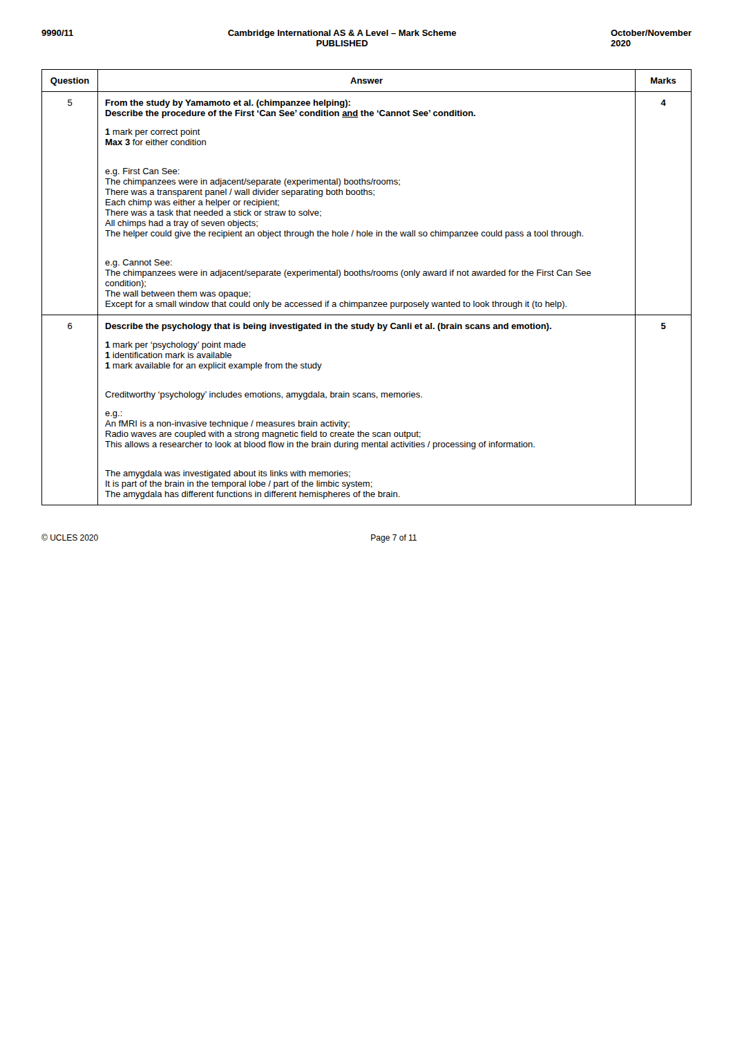9990/11
Cambridge International AS & A Level – Mark Scheme
PUBLISHED
October/November
2020
| Question | Answer | Marks |
| --- | --- | --- |
| 5 | From the study by Yamamoto et al. (chimpanzee helping): Describe the procedure of the First ‘Can See’ condition and the ‘Cannot See’ condition. 1 mark per correct point Max 3 for either condition e.g. First Can See: The chimpanzees were in adjacent/separate (experimental) booths/rooms; There was a transparent panel / wall divider separating both booths; Each chimp was either a helper or recipient; There was a task that needed a stick or straw to solve; All chimps had a tray of seven objects; The helper could give the recipient an object through the hole / hole in the wall so chimpanzee could pass a tool through. e.g. Cannot See: The chimpanzees were in adjacent/separate (experimental) booths/rooms (only award if not awarded for the First Can See condition); The wall between them was opaque; Except for a small window that could only be accessed if a chimpanzee purposely wanted to look through it (to help). | 4 |
| 6 | Describe the psychology that is being investigated in the study by Canli et al. (brain scans and emotion). 1 mark per ‘psychology’ point made 1 identification mark is available 1 mark available for an explicit example from the study Creditworthy ‘psychology’ includes emotions, amygdala, brain scans, memories. e.g.: An fMRI is a non-invasive technique / measures brain activity; Radio waves are coupled with a strong magnetic field to create the scan output; This allows a researcher to look at blood flow in the brain during mental activities / processing of information. The amygdala was investigated about its links with memories; It is part of the brain in the temporal lobe / part of the limbic system; The amygdala has different functions in different hemispheres of the brain. | 5 |
© UCLES 2020
Page 7 of 11